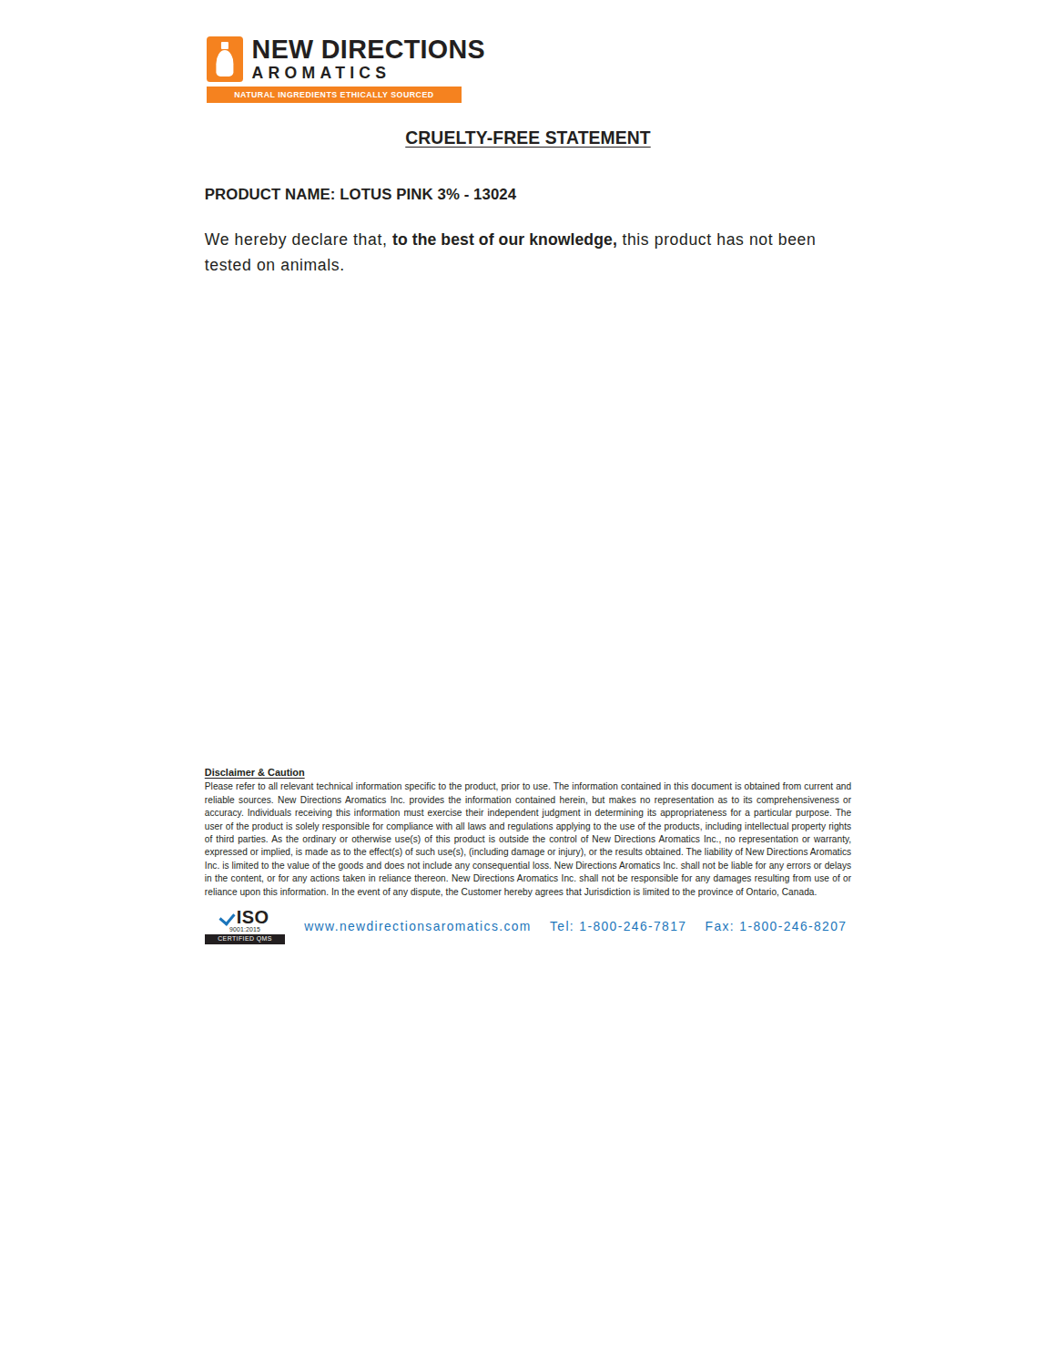NEW DIRECTIONS
AROMATICS
NATURAL INGREDIENTS ETHICALLY SOURCED
CRUELTY-FREE STATEMENT
PRODUCT NAME: LOTUS PINK 3% - 13024
We hereby declare that, to the best of our knowledge, this product has not been tested on animals.
Disclaimer & Caution
Please refer to all relevant technical information specific to the product, prior to use. The information contained in this document is obtained from current and reliable sources. New Directions Aromatics Inc. provides the information contained herein, but makes no representation as to its comprehensiveness or accuracy. Individuals receiving this information must exercise their independent judgment in determining its appropriateness for a particular purpose. The user of the product is solely responsible for compliance with all laws and regulations applying to the use of the products, including intellectual property rights of third parties. As the ordinary or otherwise use(s) of this product is outside the control of New Directions Aromatics Inc., no representation or warranty, expressed or implied, is made as to the effect(s) of such use(s), (including damage or injury), or the results obtained. The liability of New Directions Aromatics Inc. is limited to the value of the goods and does not include any consequential loss. New Directions Aromatics Inc. shall not be liable for any errors or delays in the content, or for any actions taken in reliance thereon. New Directions Aromatics Inc. shall not be responsible for any damages resulting from use of or reliance upon this information. In the event of any dispute, the Customer hereby agrees that Jurisdiction is limited to the province of Ontario, Canada.
ISO
9001:2015
CERTIFIED QMS
www.newdirectionsaromatics.com Tel: 1-800-246-7817 Fax: 1-800-246-8207